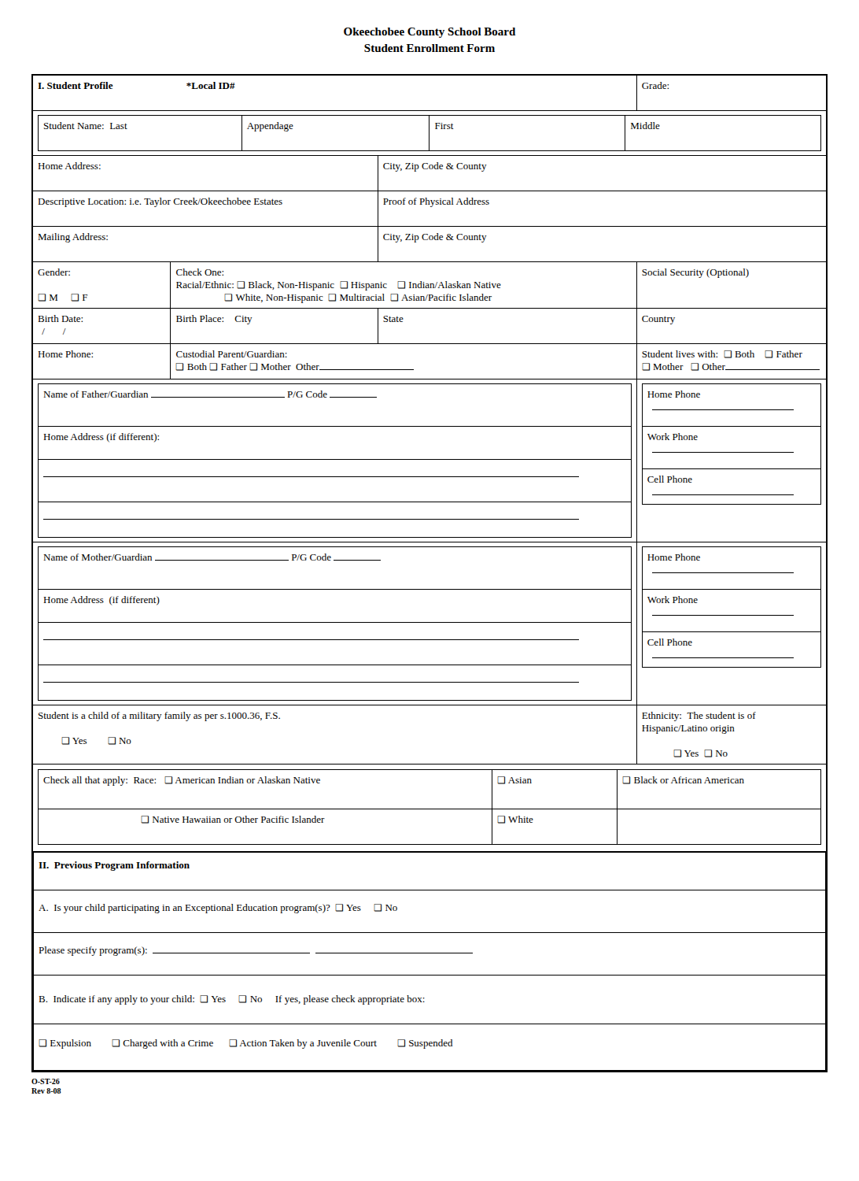Okeechobee County School Board
Student Enrollment Form
| I. Student Profile *Local ID# | Grade: |
| / Student Name: Last / Appendage / First / Middle / |
| Home Address: | City, Zip Code & County |
| Descriptive Location: i.e. Taylor Creek/Okeechobee Estates | Proof of Physical Address |
| Mailing Address: | City, Zip Code & County |
| Gender: ❑ M ❑ F | Check One: Racial/Ethnic: ❑ Black, Non-Hispanic ❑ Hispanic ❑ Indian/Alaskan Native ❑ White, Non-Hispanic ❑ Multiracial ❑ Asian/Pacific Islander | Social Security (Optional) |
| Birth Date: / / | Birth Place: City | State | Country |
| Home Phone: | Custodial Parent/Guardian: ❑ Both ❑ Father ❑ Mother Other | Student lives with: ❑ Both ❑ Father ❑ Mother ❑ Other |
| / Name of Father/Guardian P/G Code / / Home Address (if different): / | / Home Phone / / Work Phone / / Cell Phone / |
| / Name of Mother/Guardian P/G Code / / Home Address (if different) / | / Home Phone / / Work Phone / / Cell Phone / |
| Student is a child of a military family as per s.1000.36, F.S. ❑ Yes ❑ No | Ethnicity: The student is of Hispanic/Latino origin ❑ Yes ❑ No |
| / Check all that apply: Race: ❑ American Indian or Alaskan Native / ❑ Asian / ❑ Black or African American / / ❑ Native Hawaiian or Other Pacific Islander / ❑ White / / |
| / II. Previous Program Information / / A. Is your child participating in an Exceptional Education program(s)? ❑ Yes ❑ No / / Please specify program(s): / / B. Indicate if any apply to your child: ❑ Yes ❑ No If yes, please check appropriate box: / / ❑ Expulsion ❑ Charged with a Crime ❑ Action Taken by a Juvenile Court ❑ Suspended / |
O-ST-26
Rev 8-08